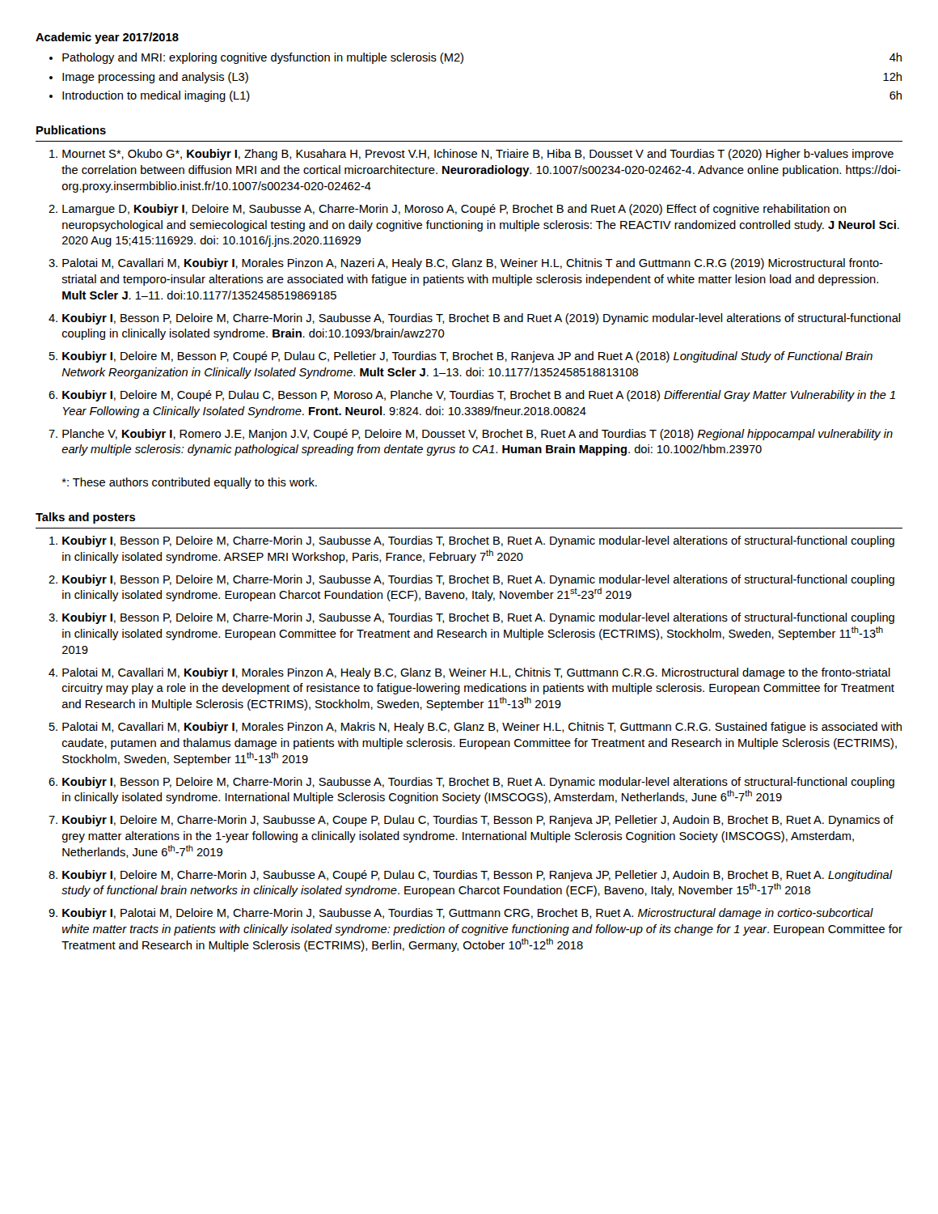Academic year 2017/2018
Pathology and MRI: exploring cognitive dysfunction in multiple sclerosis (M2) 4h
Image processing and analysis (L3) 12h
Introduction to medical imaging (L1) 6h
Publications
Mournet S*, Okubo G*, Koubiyr I, Zhang B, Kusahara H, Prevost V.H, Ichinose N, Triaire B, Hiba B, Dousset V and Tourdias T (2020) Higher b-values improve the correlation between diffusion MRI and the cortical microarchitecture. Neuroradiology. 10.1007/s00234-020-02462-4. Advance online publication. https://doi-org.proxy.insermbiblio.inist.fr/10.1007/s00234-020-02462-4
Lamargue D, Koubiyr I, Deloire M, Saubusse A, Charre-Morin J, Moroso A, Coupé P, Brochet B and Ruet A (2020) Effect of cognitive rehabilitation on neuropsychological and semiecological testing and on daily cognitive functioning in multiple sclerosis: The REACTIV randomized controlled study. J Neurol Sci. 2020 Aug 15;415:116929. doi: 10.1016/j.jns.2020.116929
Palotai M, Cavallari M, Koubiyr I, Morales Pinzon A, Nazeri A, Healy B.C, Glanz B, Weiner H.L, Chitnis T and Guttmann C.R.G (2019) Microstructural fronto-striatal and temporo-insular alterations are associated with fatigue in patients with multiple sclerosis independent of white matter lesion load and depression. Mult Scler J. 1–11. doi:10.1177/1352458519869185
Koubiyr I, Besson P, Deloire M, Charre-Morin J, Saubusse A, Tourdias T, Brochet B and Ruet A (2019) Dynamic modular-level alterations of structural-functional coupling in clinically isolated syndrome. Brain. doi:10.1093/brain/awz270
Koubiyr I, Deloire M, Besson P, Coupé P, Dulau C, Pelletier J, Tourdias T, Brochet B, Ranjeva JP and Ruet A (2018) Longitudinal Study of Functional Brain Network Reorganization in Clinically Isolated Syndrome. Mult Scler J. 1–13. doi: 10.1177/1352458518813108
Koubiyr I, Deloire M, Coupé P, Dulau C, Besson P, Moroso A, Planche V, Tourdias T, Brochet B and Ruet A (2018) Differential Gray Matter Vulnerability in the 1 Year Following a Clinically Isolated Syndrome. Front. Neurol. 9:824. doi: 10.3389/fneur.2018.00824
Planche V, Koubiyr I, Romero J.E, Manjon J.V, Coupé P, Deloire M, Dousset V, Brochet B, Ruet A and Tourdias T (2018) Regional hippocampal vulnerability in early multiple sclerosis: dynamic pathological spreading from dentate gyrus to CA1. Human Brain Mapping. doi: 10.1002/hbm.23970
*: These authors contributed equally to this work.
Talks and posters
Koubiyr I, Besson P, Deloire M, Charre-Morin J, Saubusse A, Tourdias T, Brochet B, Ruet A. Dynamic modular-level alterations of structural-functional coupling in clinically isolated syndrome. ARSEP MRI Workshop, Paris, France, February 7th 2020
Koubiyr I, Besson P, Deloire M, Charre-Morin J, Saubusse A, Tourdias T, Brochet B, Ruet A. Dynamic modular-level alterations of structural-functional coupling in clinically isolated syndrome. European Charcot Foundation (ECF), Baveno, Italy, November 21st-23rd 2019
Koubiyr I, Besson P, Deloire M, Charre-Morin J, Saubusse A, Tourdias T, Brochet B, Ruet A. Dynamic modular-level alterations of structural-functional coupling in clinically isolated syndrome. European Committee for Treatment and Research in Multiple Sclerosis (ECTRIMS), Stockholm, Sweden, September 11th-13th 2019
Palotai M, Cavallari M, Koubiyr I, Morales Pinzon A, Healy B.C, Glanz B, Weiner H.L, Chitnis T, Guttmann C.R.G. Microstructural damage to the fronto-striatal circuitry may play a role in the development of resistance to fatigue-lowering medications in patients with multiple sclerosis. European Committee for Treatment and Research in Multiple Sclerosis (ECTRIMS), Stockholm, Sweden, September 11th-13th 2019
Palotai M, Cavallari M, Koubiyr I, Morales Pinzon A, Makris N, Healy B.C, Glanz B, Weiner H.L, Chitnis T, Guttmann C.R.G. Sustained fatigue is associated with caudate, putamen and thalamus damage in patients with multiple sclerosis. European Committee for Treatment and Research in Multiple Sclerosis (ECTRIMS), Stockholm, Sweden, September 11th-13th 2019
Koubiyr I, Besson P, Deloire M, Charre-Morin J, Saubusse A, Tourdias T, Brochet B, Ruet A. Dynamic modular-level alterations of structural-functional coupling in clinically isolated syndrome. International Multiple Sclerosis Cognition Society (IMSCOGS), Amsterdam, Netherlands, June 6th-7th 2019
Koubiyr I, Deloire M, Charre-Morin J, Saubusse A, Coupe P, Dulau C, Tourdias T, Besson P, Ranjeva JP, Pelletier J, Audoin B, Brochet B, Ruet A. Dynamics of grey matter alterations in the 1-year following a clinically isolated syndrome. International Multiple Sclerosis Cognition Society (IMSCOGS), Amsterdam, Netherlands, June 6th-7th 2019
Koubiyr I, Deloire M, Charre-Morin J, Saubusse A, Coupé P, Dulau C, Tourdias T, Besson P, Ranjeva JP, Pelletier J, Audoin B, Brochet B, Ruet A. Longitudinal study of functional brain networks in clinically isolated syndrome. European Charcot Foundation (ECF), Baveno, Italy, November 15th-17th 2018
Koubiyr I, Palotai M, Deloire M, Charre-Morin J, Saubusse A, Tourdias T, Guttmann CRG, Brochet B, Ruet A. Microstructural damage in cortico-subcortical white matter tracts in patients with clinically isolated syndrome: prediction of cognitive functioning and follow-up of its change for 1 year. European Committee for Treatment and Research in Multiple Sclerosis (ECTRIMS), Berlin, Germany, October 10th-12th 2018